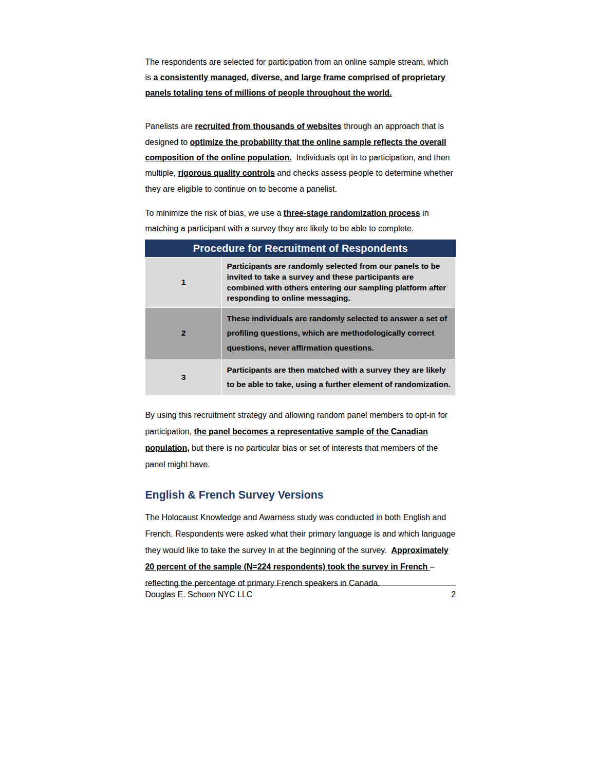The respondents are selected for participation from an online sample stream, which is a consistently managed, diverse, and large frame comprised of proprietary panels totaling tens of millions of people throughout the world.
Panelists are recruited from thousands of websites through an approach that is designed to optimize the probability that the online sample reflects the overall composition of the online population. Individuals opt in to participation, and then multiple, rigorous quality controls and checks assess people to determine whether they are eligible to continue on to become a panelist.
To minimize the risk of bias, we use a three-stage randomization process in matching a participant with a survey they are likely to be able to complete.
Procedure for Recruitment of Respondents
| 1 | Participants are randomly selected from our panels to be invited to take a survey and these participants are combined with others entering our sampling platform after responding to online messaging. |
| 2 | These individuals are randomly selected to answer a set of profiling questions, which are methodologically correct questions, never affirmation questions. |
| 3 | Participants are then matched with a survey they are likely to be able to take, using a further element of randomization. |
By using this recruitment strategy and allowing random panel members to opt-in for participation, the panel becomes a representative sample of the Canadian population, but there is no particular bias or set of interests that members of the panel might have.
English & French Survey Versions
The Holocaust Knowledge and Awarness study was conducted in both English and French. Respondents were asked what their primary language is and which language they would like to take the survey in at the beginning of the survey. Approximately 20 percent of the sample (N=224 respondents) took the survey in French – reflecting the percentage of primary French speakers in Canada.
Douglas E. Schoen NYC LLC 2